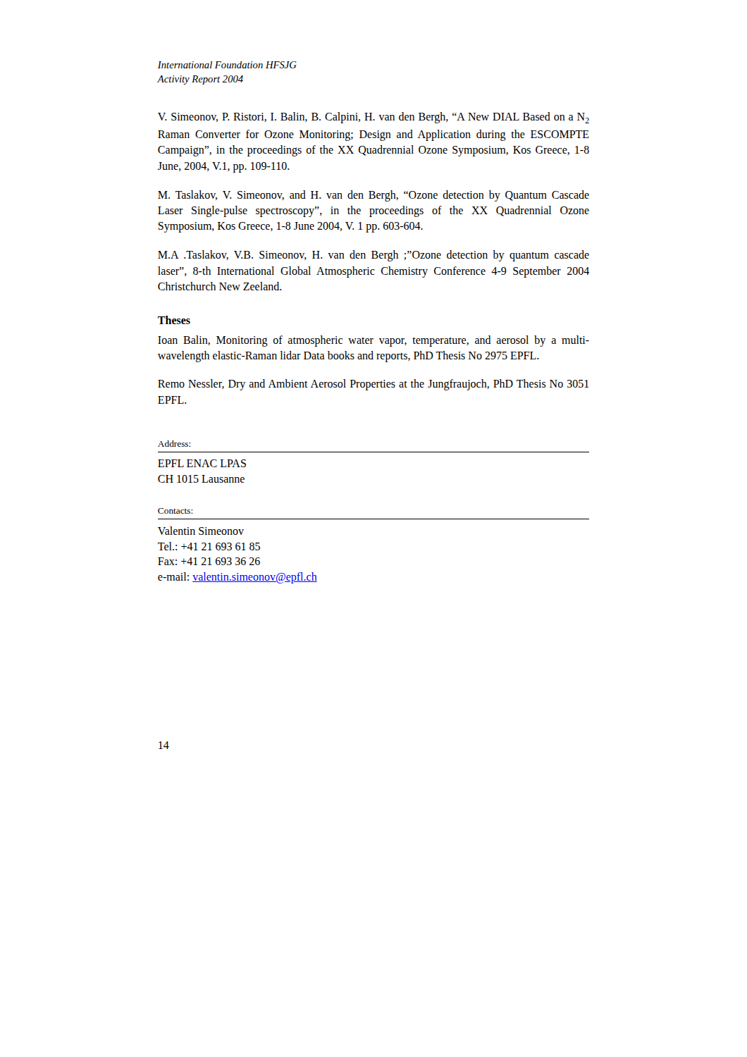International Foundation HFSJG
Activity Report 2004
V. Simeonov, P. Ristori, I. Balin, B. Calpini, H. van den Bergh, “A New DIAL Based on a N2 Raman Converter for Ozone Monitoring; Design and Application during the ESCOMPTE Campaign”, in the proceedings of the XX Quadrennial Ozone Symposium, Kos Greece, 1-8 June, 2004, V.1, pp. 109-110.
M. Taslakov, V. Simeonov, and H. van den Bergh, “Ozone detection by Quantum Cascade Laser Single-pulse spectroscopy”, in the proceedings of the XX Quadrennial Ozone Symposium, Kos Greece, 1-8 June 2004, V. 1 pp. 603-604.
M.A .Taslakov, V.B. Simeonov, H. van den Bergh ;”Ozone detection by quantum cascade laser”, 8-th International Global Atmospheric Chemistry Conference 4-9 September 2004 Christchurch New Zeeland.
Theses
Ioan Balin, Monitoring of atmospheric water vapor, temperature, and aerosol by a multi- wavelength elastic-Raman lidar Data books and reports, PhD Thesis No 2975 EPFL.
Remo Nessler, Dry and Ambient Aerosol Properties at the Jungfraujoch, PhD Thesis No 3051 EPFL.
Address:
EPFL ENAC LPAS
CH 1015 Lausanne
Contacts:
Valentin Simeonov
Tel.: +41 21 693 61 85
Fax: +41 21 693 36 26
e-mail: valentin.simeonov@epfl.ch
14